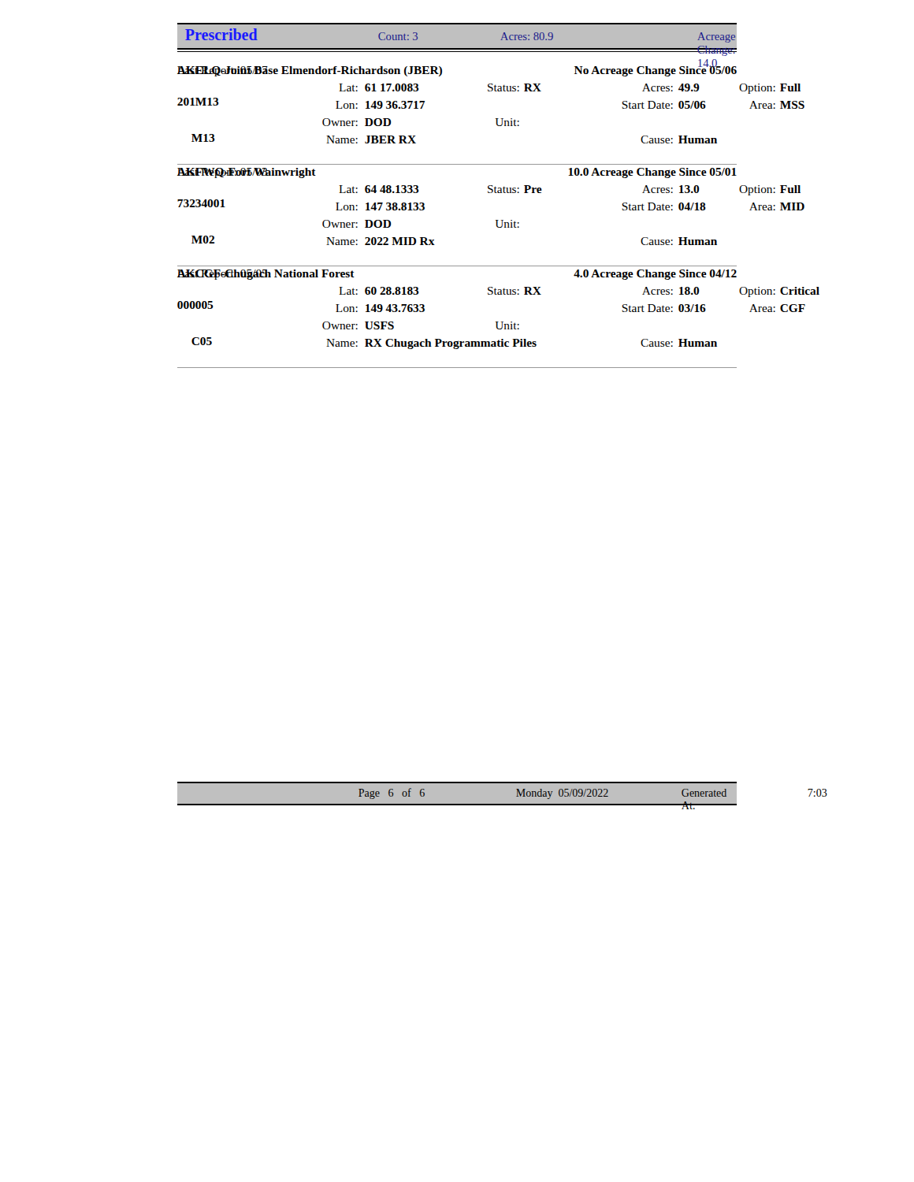Prescribed Count: 3 Acres: 80.9 Acreage Change: 14.0
Last Report: 05/07 No Acreage Change Since 05/06 201M13 M13 Lat: 61 17.0083 Status: RX Acres: 49.9 Option: Full Lon: 149 36.3717 Start Date: 05/06 Area: MSS Owner: DOD Unit: AKELQ-Joint Base Elmendorf-Richardson (JBER) Name: JBER RX Cause: Human
Last Report: 05/03 10.0 Acreage Change Since 05/01 73234001 M02 Lat: 64 48.1333 Status: Pre Acres: 13.0 Option: Full Lon: 147 38.8133 Start Date: 04/18 Area: MID Owner: DOD Unit: AKFWQ-Fort Wainwright Name: 2022 MID Rx Cause: Human
Last Report: 05/05 4.0 Acreage Change Since 04/12 000005 C05 Lat: 60 28.8183 Status: RX Acres: 18.0 Option: Critical Lon: 149 43.7633 Start Date: 03/16 Area: CGF Owner: USFS Unit: AKCGF-Chugach National Forest Name: RX Chugach Programmatic Piles Cause: Human
Page 6 of 6 Monday 05/09/2022 Generated At: 7:03